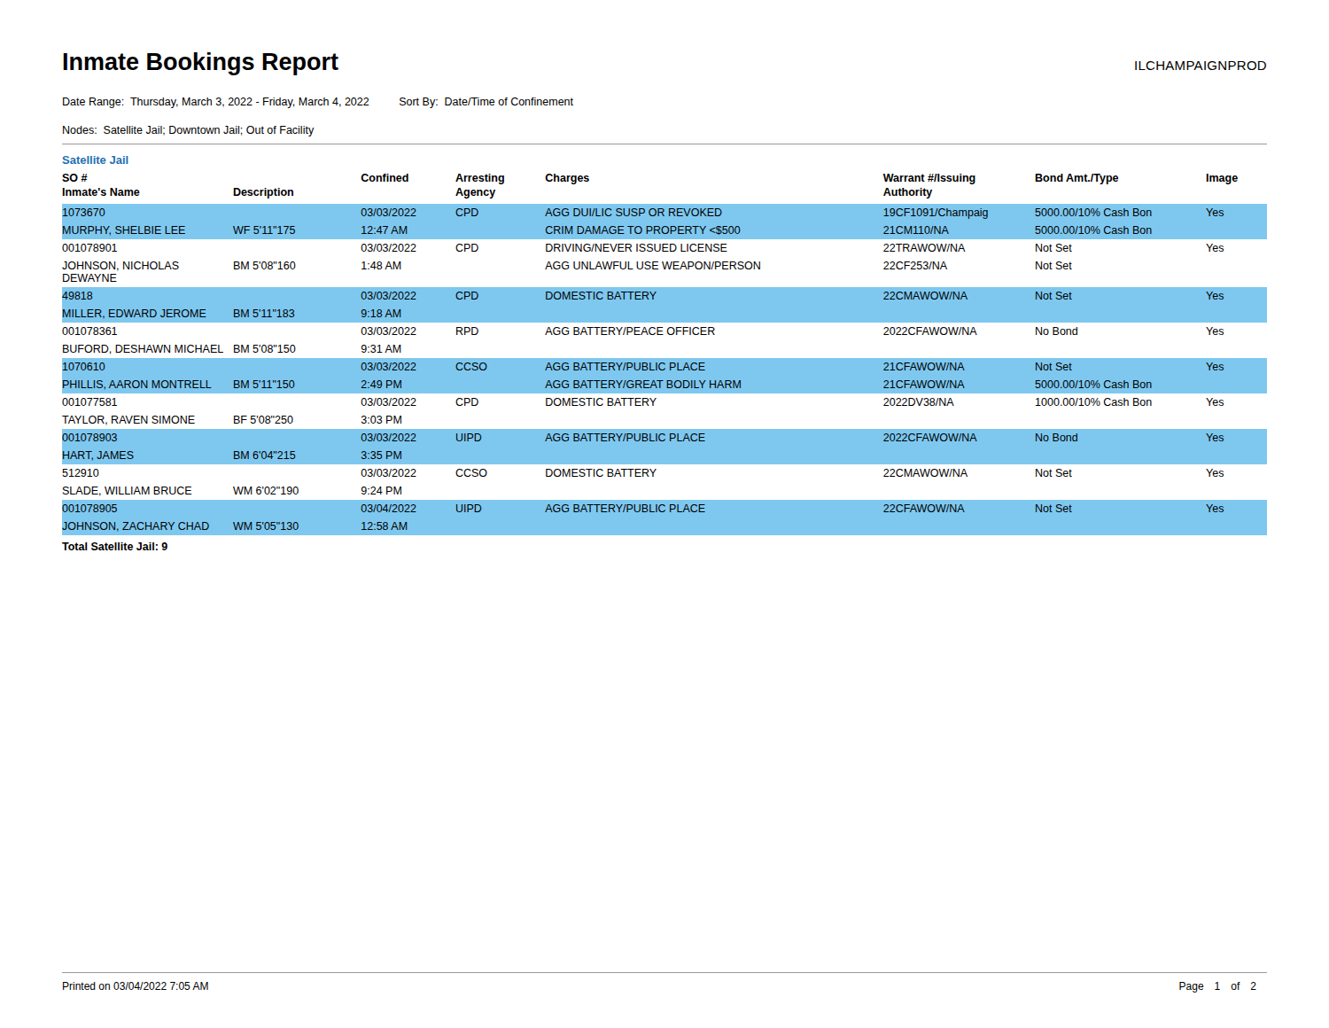ILCHAMPAIGNPROD
Inmate Bookings Report
Date Range: Thursday, March 3, 2022 - Friday, March 4, 2022 Sort By: Date/Time of Confinement
Nodes: Satellite Jail; Downtown Jail; Out of Facility
Satellite Jail
| SO # | | Confined | Arresting | Charges | Warrant #/Issuing | Bond Amt./Type | Image |
| --- | --- | --- | --- | --- | --- | --- | --- |
| Inmate's Name | Description | | Agency | | Authority | | |
| 1073670 | | 03/03/2022 | CPD | AGG DUI/LIC SUSP OR REVOKED | 19CF1091/Champaig | 5000.00/10% Cash Bon | Yes |
| MURPHY, SHELBIE LEE | WF 5'11"175 | 12:47 AM | | CRIM DAMAGE TO PROPERTY <$500 | 21CM110/NA | 5000.00/10% Cash Bon | |
| 001078901 | | 03/03/2022 | CPD | DRIVING/NEVER ISSUED LICENSE | 22TRAWOW/NA | Not Set | Yes |
| JOHNSON, NICHOLAS DEWAYNE | BM 5'08"160 | 1:48 AM | | AGG UNLAWFUL USE WEAPON/PERSON | 22CF253/NA | Not Set | |
| 49818 | | 03/03/2022 | CPD | DOMESTIC BATTERY | 22CMAWOW/NA | Not Set | Yes |
| MILLER, EDWARD JEROME | BM 5'11"183 | 9:18 AM | | | | | |
| 001078361 | | 03/03/2022 | RPD | AGG BATTERY/PEACE OFFICER | 2022CFAWOW/NA | No Bond | Yes |
| BUFORD, DESHAWN MICHAEL | BM 5'08"150 | 9:31 AM | | | | | |
| 1070610 | | 03/03/2022 | CCSO | AGG BATTERY/PUBLIC PLACE | 21CFAWOW/NA | Not Set | Yes |
| PHILLIS, AARON MONTRELL | BM 5'11"150 | 2:49 PM | | AGG BATTERY/GREAT BODILY HARM | 21CFAWOW/NA | 5000.00/10% Cash Bon | |
| 001077581 | | 03/03/2022 | CPD | DOMESTIC BATTERY | 2022DV38/NA | 1000.00/10% Cash Bon | Yes |
| TAYLOR, RAVEN SIMONE | BF 5'08"250 | 3:03 PM | | | | | |
| 001078903 | | 03/03/2022 | UIPD | AGG BATTERY/PUBLIC PLACE | 2022CFAWOW/NA | No Bond | Yes |
| HART, JAMES | BM 6'04"215 | 3:35 PM | | | | | |
| 512910 | | 03/03/2022 | CCSO | DOMESTIC BATTERY | 22CMAWOW/NA | Not Set | Yes |
| SLADE, WILLIAM BRUCE | WM 6'02"190 | 9:24 PM | | | | | |
| 001078905 | | 03/04/2022 | UIPD | AGG BATTERY/PUBLIC PLACE | 22CFAWOW/NA | Not Set | Yes |
| JOHNSON, ZACHARY CHAD | WM 5'05"130 | 12:58 AM | | | | | |
Total Satellite Jail: 9
Printed on 03/04/2022 7:05 AM
Page1of2